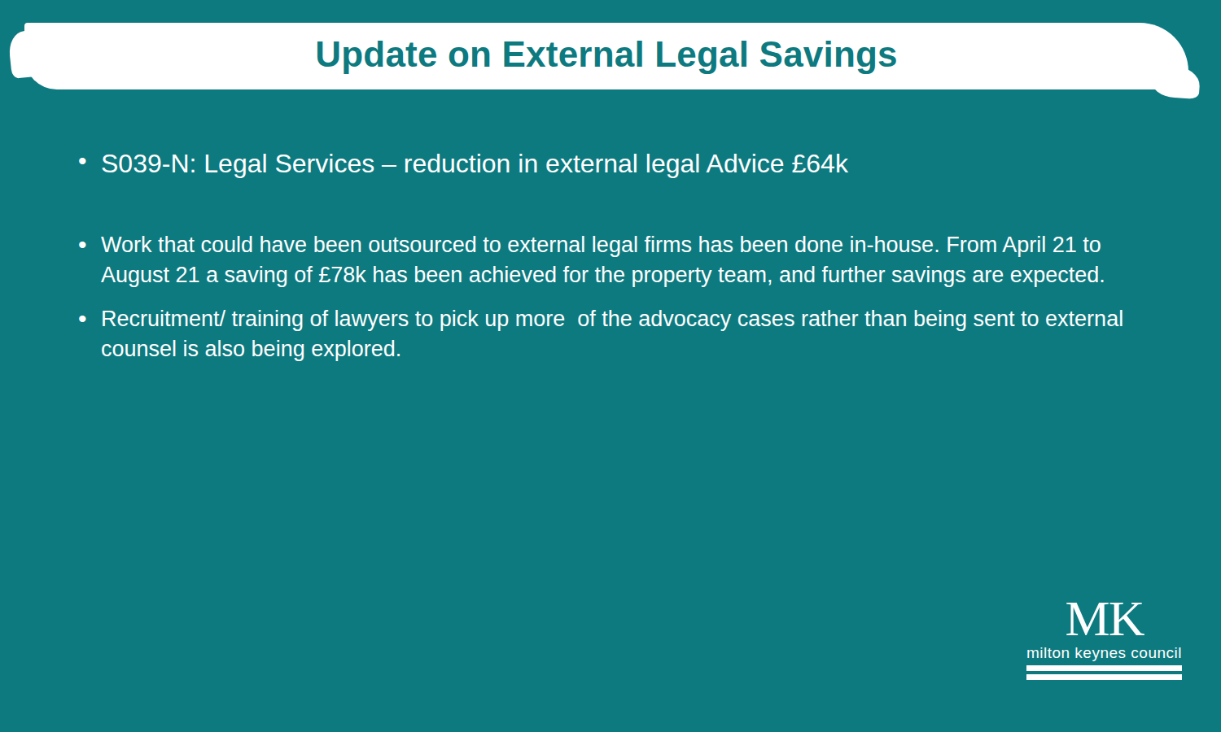Update on External Legal Savings
S039-N: Legal Services – reduction in external legal Advice £64k
Work that could have been outsourced to external legal firms has been done in-house. From April 21 to August 21 a saving of £78k has been achieved for the property team, and further savings are expected.
Recruitment/ training of lawyers to pick up more of the advocacy cases rather than being sent to external counsel is also being explored.
MK milton keynes council